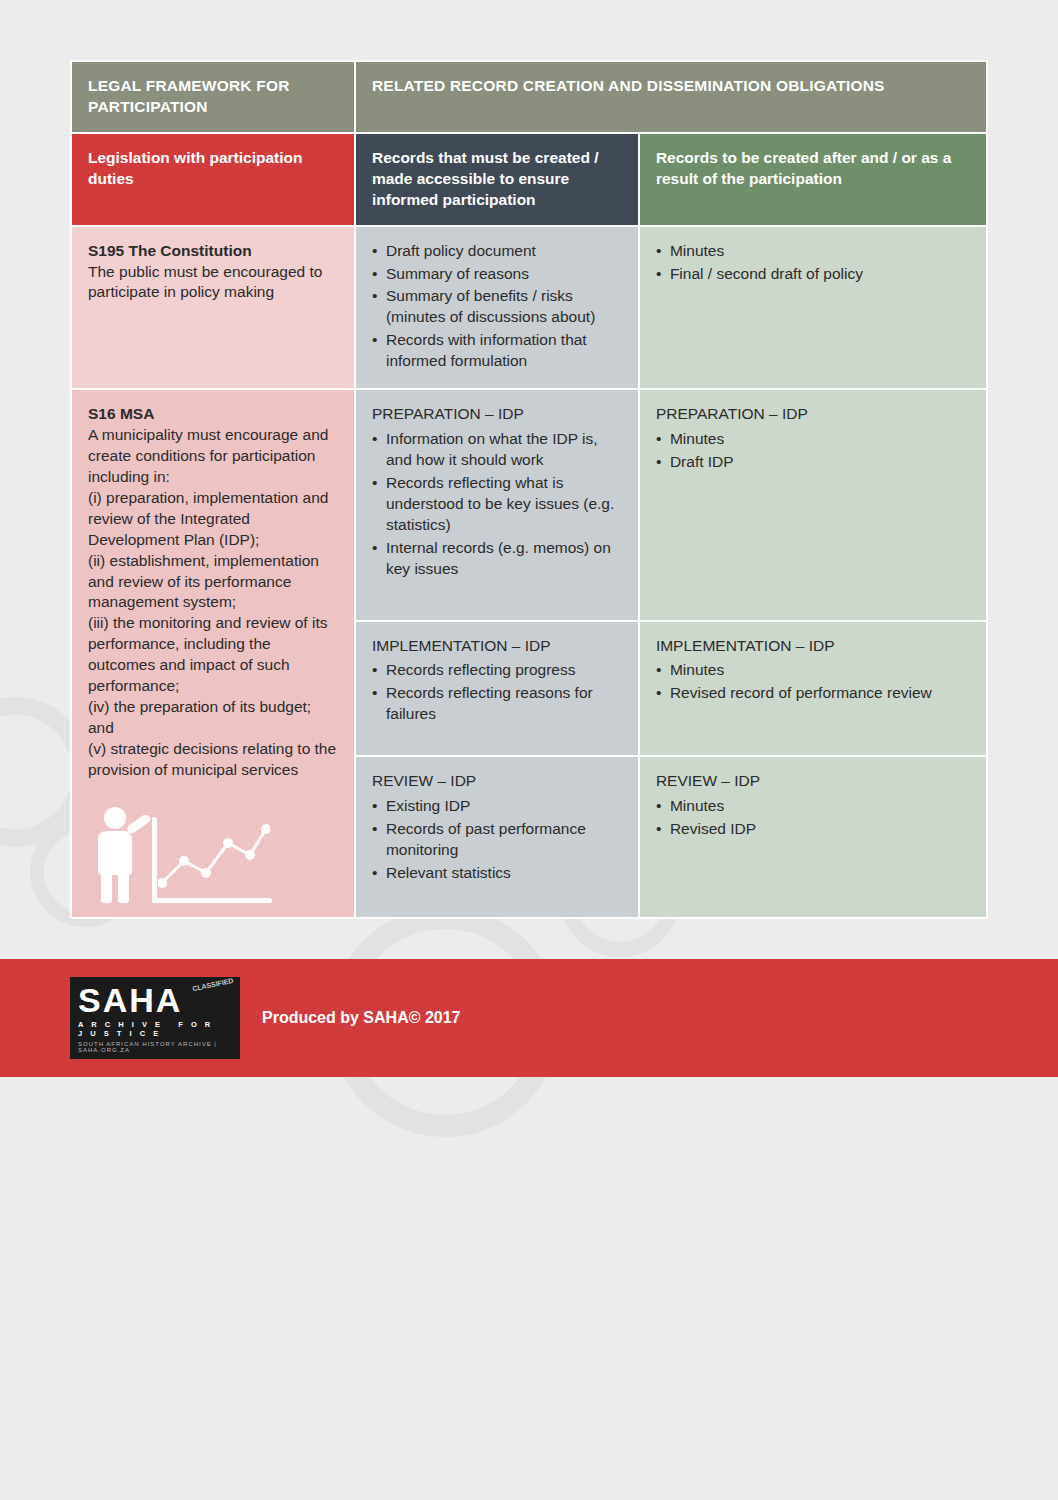| LEGAL FRAMEWORK FOR PARTICIPATION | RELATED RECORD CREATION AND DISSEMINATION OBLIGATIONS |
| --- | --- |
| Legislation with participation duties | Records that must be created / made accessible to ensure informed participation | Records to be created after and / or as a result of the participation |
| S195 The Constitution The public must be encouraged to participate in policy making | Draft policy document Summary of reasons Summary of benefits / risks (minutes of discussions about) Records with information that informed formulation | Minutes Final / second draft of policy |
| S16 MSA A municipality must encourage and create conditions for participation including in: (i) preparation, implementation and review of the Integrated Development Plan (IDP); (ii) establishment, implementation and review of its performance management system; (iii) the monitoring and review of its performance, including the outcomes and impact of such performance; (iv) the preparation of its budget; and (v) strategic decisions relating to the provision of municipal services | PREPARATION – IDP Information on what the IDP is, and how it should work Records reflecting what is understood to be key issues (e.g. statistics) Internal records (e.g. memos) on key issues | PREPARATION – IDP Minutes Draft IDP |
| IMPLEMENTATION – IDP Records reflecting progress Records reflecting reasons for failures | IMPLEMENTATION – IDP Minutes Revised record of performance review |
| REVIEW – IDP Existing IDP Records of past performance monitoring Relevant statistics | REVIEW – IDP Minutes Revised IDP |
SAHACLASSIFIED
A R C H I V E F O R J U S T I C E
SOUTH AFRICAN HISTORY ARCHIVE | SAHA.ORG.ZA
Produced by SAHA© 2017